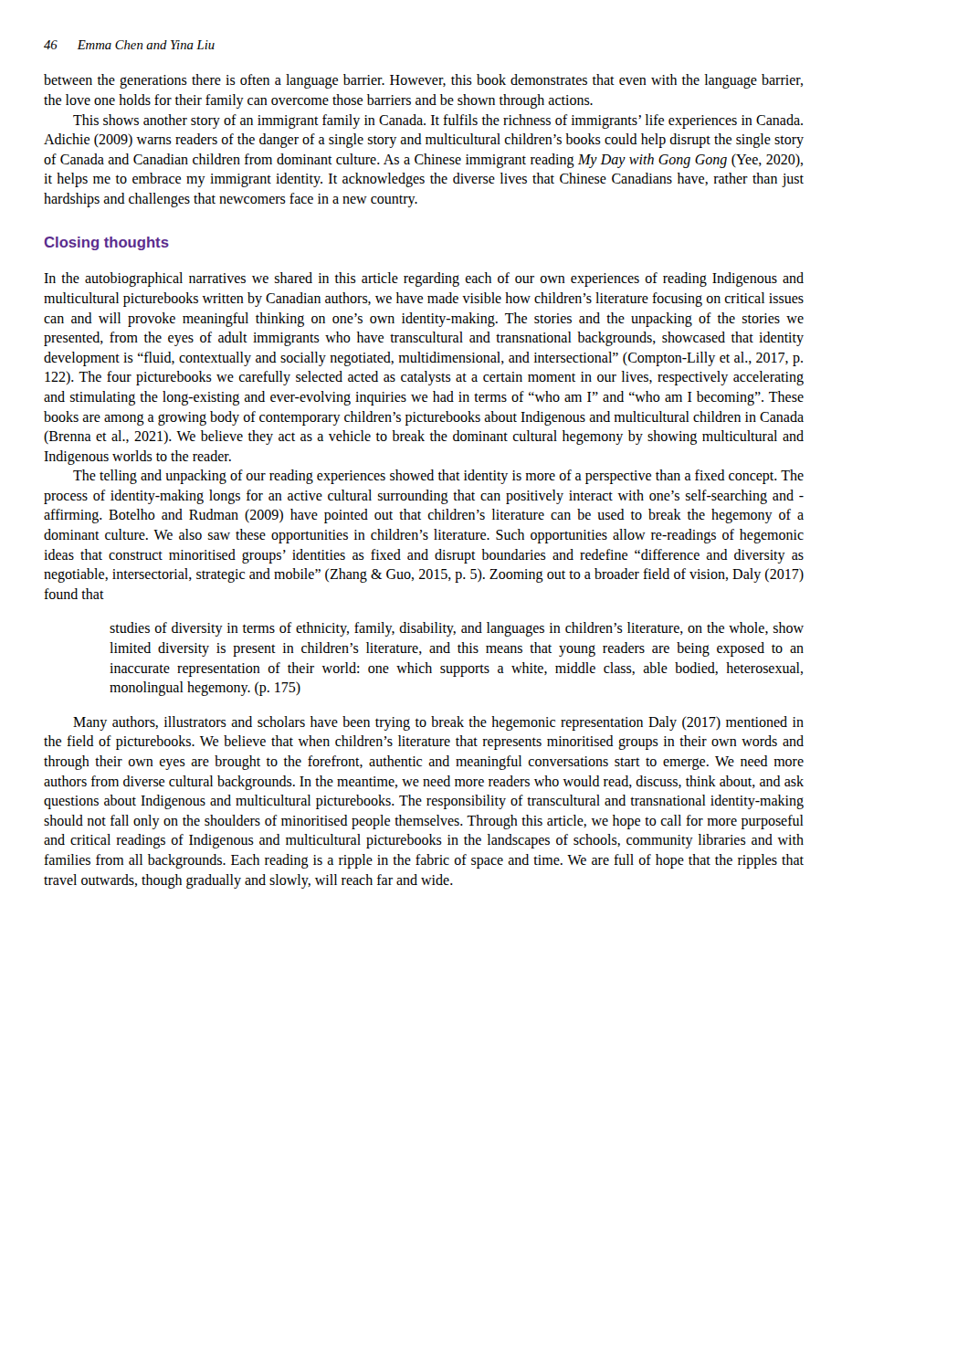46 Emma Chen and Yina Liu
between the generations there is often a language barrier. However, this book demonstrates that even with the language barrier, the love one holds for their family can overcome those barriers and be shown through actions.
This shows another story of an immigrant family in Canada. It fulfils the richness of immigrants’ life experiences in Canada. Adichie (2009) warns readers of the danger of a single story and multicultural children’s books could help disrupt the single story of Canada and Canadian children from dominant culture. As a Chinese immigrant reading My Day with Gong Gong (Yee, 2020), it helps me to embrace my immigrant identity. It acknowledges the diverse lives that Chinese Canadians have, rather than just hardships and challenges that newcomers face in a new country.
Closing thoughts
In the autobiographical narratives we shared in this article regarding each of our own experiences of reading Indigenous and multicultural picturebooks written by Canadian authors, we have made visible how children’s literature focusing on critical issues can and will provoke meaningful thinking on one’s own identity-making. The stories and the unpacking of the stories we presented, from the eyes of adult immigrants who have transcultural and transnational backgrounds, showcased that identity development is “fluid, contextually and socially negotiated, multidimensional, and intersectional” (Compton-Lilly et al., 2017, p. 122). The four picturebooks we carefully selected acted as catalysts at a certain moment in our lives, respectively accelerating and stimulating the long-existing and ever-evolving inquiries we had in terms of “who am I” and “who am I becoming”. These books are among a growing body of contemporary children’s picturebooks about Indigenous and multicultural children in Canada (Brenna et al., 2021). We believe they act as a vehicle to break the dominant cultural hegemony by showing multicultural and Indigenous worlds to the reader.
The telling and unpacking of our reading experiences showed that identity is more of a perspective than a fixed concept. The process of identity-making longs for an active cultural surrounding that can positively interact with one’s self-searching and -affirming. Botelho and Rudman (2009) have pointed out that children’s literature can be used to break the hegemony of a dominant culture. We also saw these opportunities in children’s literature. Such opportunities allow re-readings of hegemonic ideas that construct minoritised groups’ identities as fixed and disrupt boundaries and redefine “difference and diversity as negotiable, intersectorial, strategic and mobile” (Zhang & Guo, 2015, p. 5). Zooming out to a broader field of vision, Daly (2017) found that
studies of diversity in terms of ethnicity, family, disability, and languages in children’s literature, on the whole, show limited diversity is present in children’s literature, and this means that young readers are being exposed to an inaccurate representation of their world: one which supports a white, middle class, able bodied, heterosexual, monolingual hegemony. (p. 175)
Many authors, illustrators and scholars have been trying to break the hegemonic representation Daly (2017) mentioned in the field of picturebooks. We believe that when children’s literature that represents minoritised groups in their own words and through their own eyes are brought to the forefront, authentic and meaningful conversations start to emerge. We need more authors from diverse cultural backgrounds. In the meantime, we need more readers who would read, discuss, think about, and ask questions about Indigenous and multicultural picturebooks. The responsibility of transcultural and transnational identity-making should not fall only on the shoulders of minoritised people themselves. Through this article, we hope to call for more purposeful and critical readings of Indigenous and multicultural picturebooks in the landscapes of schools, community libraries and with families from all backgrounds. Each reading is a ripple in the fabric of space and time. We are full of hope that the ripples that travel outwards, though gradually and slowly, will reach far and wide.